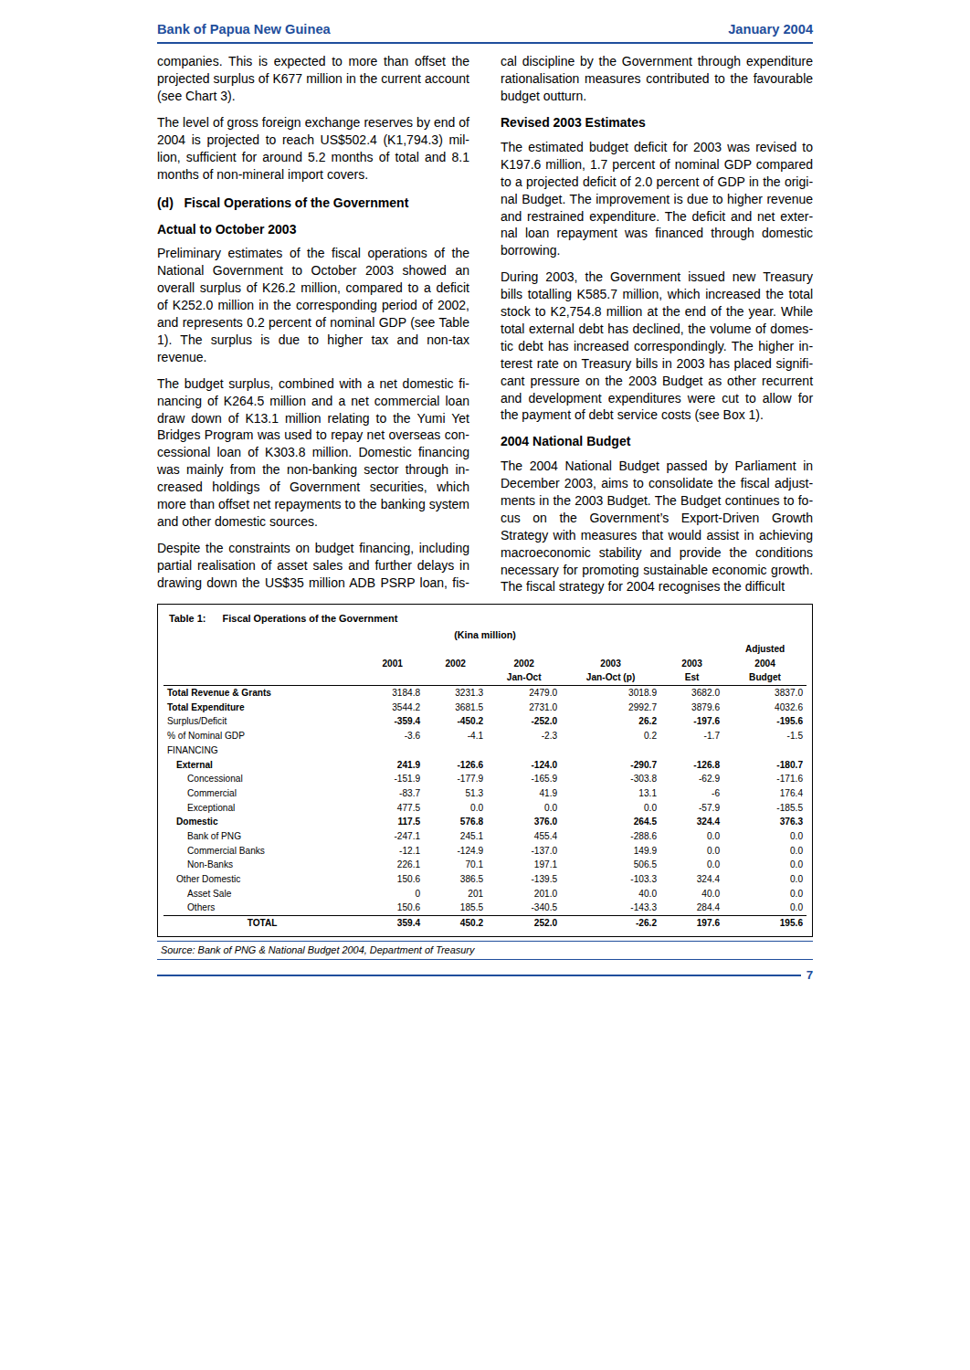Bank of Papua New Guinea
January 2004
companies. This is expected to more than offset the projected surplus of K677 million in the current account (see Chart 3).
The level of gross foreign exchange reserves by end of 2004 is projected to reach US$502.4 (K1,794.3) million, sufficient for around 5.2 months of total and 8.1 months of non-mineral import covers.
(d) Fiscal Operations of the Government
Actual to October 2003
Preliminary estimates of the fiscal operations of the National Government to October 2003 showed an overall surplus of K26.2 million, compared to a deficit of K252.0 million in the corresponding period of 2002, and represents 0.2 percent of nominal GDP (see Table 1). The surplus is due to higher tax and non-tax revenue.
The budget surplus, combined with a net domestic financing of K264.5 million and a net commercial loan draw down of K13.1 million relating to the Yumi Yet Bridges Program was used to repay net overseas concessional loan of K303.8 million. Domestic financing was mainly from the non-banking sector through increased holdings of Government securities, which more than offset net repayments to the banking system and other domestic sources.
Despite the constraints on budget financing, including partial realisation of asset sales and further delays in drawing down the US$35 million ADB PSRP loan, fiscal discipline by the Government through expenditure rationalisation measures contributed to the favourable budget outturn.
Revised 2003 Estimates
The estimated budget deficit for 2003 was revised to K197.6 million, 1.7 percent of nominal GDP compared to a projected deficit of 2.0 percent of GDP in the original Budget. The improvement is due to higher revenue and restrained expenditure. The deficit and net external loan repayment was financed through domestic borrowing.
During 2003, the Government issued new Treasury bills totalling K585.7 million, which increased the total stock to K2,754.8 million at the end of the year. While total external debt has declined, the volume of domestic debt has increased correspondingly. The higher interest rate on Treasury bills in 2003 has placed significant pressure on the 2003 Budget as other recurrent and development expenditures were cut to allow for the payment of debt service costs (see Box 1).
2004 National Budget
The 2004 National Budget passed by Parliament in December 2003, aims to consolidate the fiscal adjustments in the 2003 Budget. The Budget continues to focus on the Government’s Export-Driven Growth Strategy with measures that would assist in achieving macroeconomic stability and provide the conditions necessary for promoting sustainable economic growth. The fiscal strategy for 2004 recognises the difficult
Table 1: Fiscal Operations of the Government
| (Kina million) |
| | | | | | | Adjusted |
| | 2001 | 2002 | 2002 | 2003 | 2003 | 2004 |
| | | | Jan-Oct | Jan-Oct (p) | Est | Budget |
| Total Revenue & Grants | 3184.8 | 3231.3 | 2479.0 | 3018.9 | 3682.0 | 3837.0 |
| Total Expenditure | 3544.2 | 3681.5 | 2731.0 | 2992.7 | 3879.6 | 4032.6 |
| Surplus/Deficit | -359.4 | -450.2 | -252.0 | 26.2 | -197.6 | -195.6 |
| % of Nominal GDP | -3.6 | -4.1 | -2.3 | 0.2 | -1.7 | -1.5 |
| FINANCING | | | | | | |
| External | 241.9 | -126.6 | -124.0 | -290.7 | -126.8 | -180.7 |
| Concessional | -151.9 | -177.9 | -165.9 | -303.8 | -62.9 | -171.6 |
| Commercial | -83.7 | 51.3 | 41.9 | 13.1 | -6 | 176.4 |
| Exceptional | 477.5 | 0.0 | 0.0 | 0.0 | -57.9 | -185.5 |
| Domestic | 117.5 | 576.8 | 376.0 | 264.5 | 324.4 | 376.3 |
| Bank of PNG | -247.1 | 245.1 | 455.4 | -288.6 | 0.0 | 0.0 |
| Commercial Banks | -12.1 | -124.9 | -137.0 | 149.9 | 0.0 | 0.0 |
| Non-Banks | 226.1 | 70.1 | 197.1 | 506.5 | 0.0 | 0.0 |
| Other Domestic | 150.6 | 386.5 | -139.5 | -103.3 | 324.4 | 0.0 |
| Asset Sale | 0 | 201 | 201.0 | 40.0 | 40.0 | 0.0 |
| Others | 150.6 | 185.5 | -340.5 | -143.3 | 284.4 | 0.0 |
| TOTAL | 359.4 | 450.2 | 252.0 | -26.2 | 197.6 | 195.6 |
Source: Bank of PNG & National Budget 2004, Department of Treasury
7